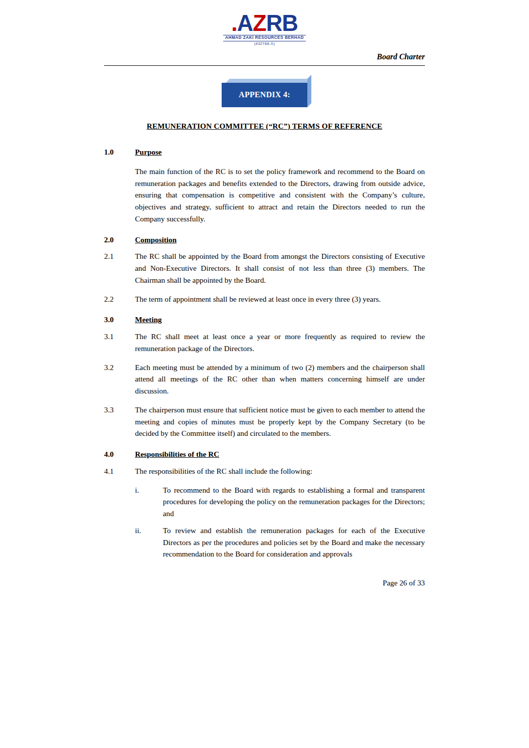. AZRB
AHMAD ZAKI RESOURCES BERHAD
(432768-X)
Board Charter
APPENDIX 4:
REMUNERATION COMMITTEE (“RC”) TERMS OF REFERENCE
1.0 Purpose
The main function of the RC is to set the policy framework and recommend to the Board on remuneration packages and benefits extended to the Directors, drawing from outside advice, ensuring that compensation is competitive and consistent with the Company’s culture, objectives and strategy, sufficient to attract and retain the Directors needed to run the Company successfully.
2.0 Composition
2.1 The RC shall be appointed by the Board from amongst the Directors consisting of Executive and Non-Executive Directors. It shall consist of not less than three (3) members. The Chairman shall be appointed by the Board.
2.2 The term of appointment shall be reviewed at least once in every three (3) years.
3.0 Meeting
3.1 The RC shall meet at least once a year or more frequently as required to review the remuneration package of the Directors.
3.2 Each meeting must be attended by a minimum of two (2) members and the chairperson shall attend all meetings of the RC other than when matters concerning himself are under discussion.
3.3 The chairperson must ensure that sufficient notice must be given to each member to attend the meeting and copies of minutes must be properly kept by the Company Secretary (to be decided by the Committee itself) and circulated to the members.
4.0 Responsibilities of the RC
4.1 The responsibilities of the RC shall include the following:
i. To recommend to the Board with regards to establishing a formal and transparent procedures for developing the policy on the remuneration packages for the Directors; and
ii. To review and establish the remuneration packages for each of the Executive Directors as per the procedures and policies set by the Board and make the necessary recommendation to the Board for consideration and approvals
Page 26 of 33